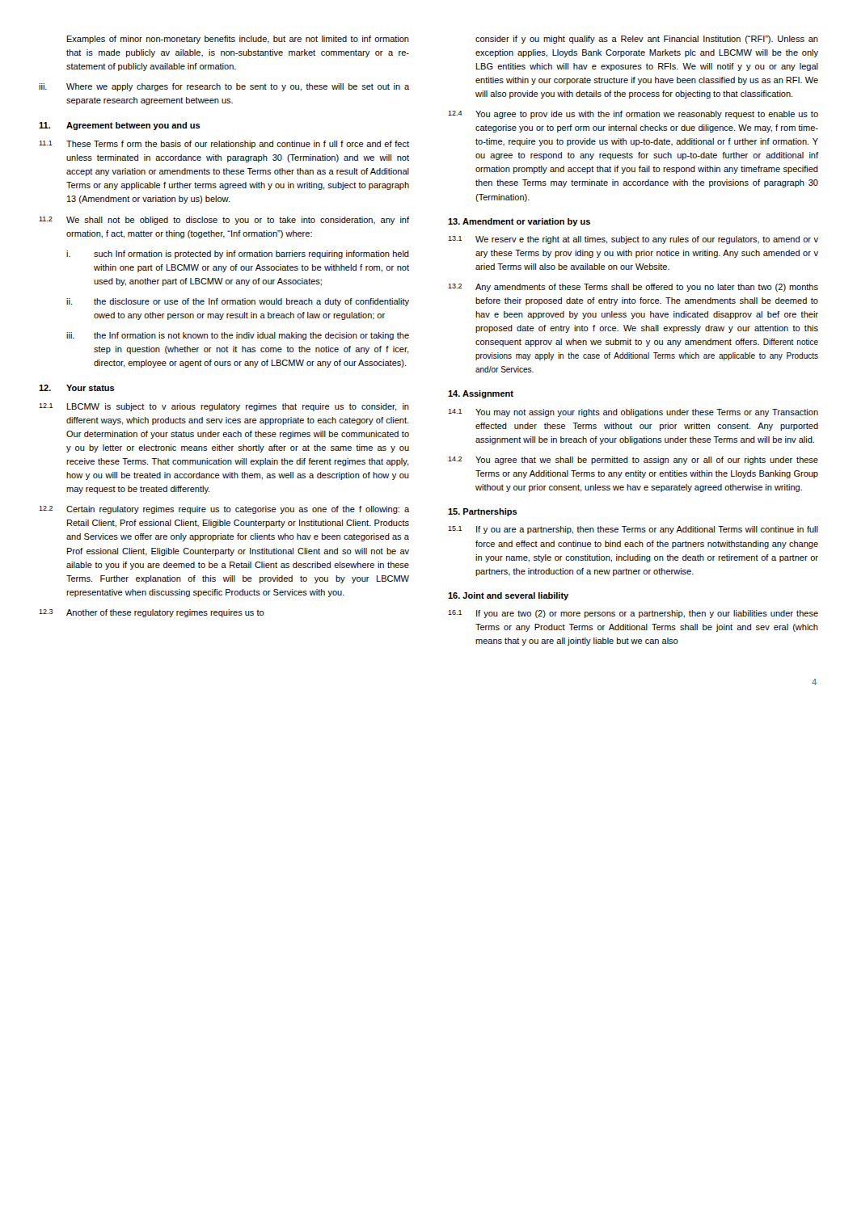Examples of minor non-monetary benefits include, but are not limited to inf ormation that is made publicly av ailable, is non-substantive market commentary or a re-statement of publicly available inf ormation.
iii.
Where we apply charges for research to be sent to y ou, these will be set out in a separate research agreement between us.
11.
Agreement between you and us
11.1
These Terms f orm the basis of our relationship and continue in f ull f orce and ef fect unless terminated in accordance with paragraph 30 (Termination) and we will not accept any variation or amendments to these Terms other than as a result of Additional Terms or any applicable f urther terms agreed with y ou in writing, subject to paragraph 13 (Amendment or variation by us) below.
11.2
We shall not be obliged to disclose to you or to take into consideration, any inf ormation, f act, matter or thing (together, “Inf ormation”) where:
i.
such Inf ormation is protected by inf ormation barriers requiring information held within one part of LBCMW or any of our Associates to be withheld f rom, or not used by, another part of LBCMW or any of our Associates;
ii.
the disclosure or use of the Inf ormation would breach a duty of confidentiality owed to any other person or may result in a breach of law or regulation; or
iii.
the Inf ormation is not known to the indiv idual making the decision or taking the step in question (whether or not it has come to the notice of any of f icer, director, employee or agent of ours or any of LBCMW or any of our Associates).
12.
Your status
12.1
LBCMW is subject to v arious regulatory regimes that require us to consider, in different ways, which products and serv ices are appropriate to each category of client. Our determination of your status under each of these regimes will be communicated to y ou by letter or electronic means either shortly after or at the same time as y ou receive these Terms. That communication will explain the dif ferent regimes that apply, how y ou will be treated in accordance with them, as well as a description of how y ou may request to be treated differently.
12.2
Certain regulatory regimes require us to categorise you as one of the f ollowing: a Retail Client, Prof essional Client, Eligible Counterparty or Institutional Client. Products and Services we offer are only appropriate for clients who hav e been categorised as a Prof essional Client, Eligible Counterparty or Institutional Client and so will not be av ailable to you if you are deemed to be a Retail Client as described elsewhere in these Terms. Further explanation of this will be provided to you by your LBCMW representative when discussing specific Products or Services with you.
12.3
Another of these regulatory regimes requires us to
consider if y ou might qualify as a Relev ant Financial Institution (“RFI”). Unless an exception applies, Lloyds Bank Corporate Markets plc and LBCMW will be the only LBG entities which will hav e exposures to RFIs. We will notif y y ou or any legal entities within y our corporate structure if you have been classified by us as an RFI. We will also provide you with details of the process for objecting to that classification.
12.4
You agree to prov ide us with the inf ormation we reasonably request to enable us to categorise you or to perf orm our internal checks or due diligence. We may, f rom time-to-time, require you to provide us with up-to-date, additional or f urther inf ormation. Y ou agree to respond to any requests for such up-to-date further or additional inf ormation promptly and accept that if you fail to respond within any timeframe specified then these Terms may terminate in accordance with the provisions of paragraph 30 (Termination).
13. Amendment or variation by us
13.1
We reserv e the right at all times, subject to any rules of our regulators, to amend or v ary these Terms by prov iding y ou with prior notice in writing. Any such amended or v aried Terms will also be available on our Website.
13.2
Any amendments of these Terms shall be offered to you no later than two (2) months before their proposed date of entry into force. The amendments shall be deemed to hav e been approved by you unless you have indicated disapprov al bef ore their proposed date of entry into f orce. We shall expressly draw y our attention to this consequent approv al when we submit to y ou any amendment offers. Different notice provisions may apply in the case of Additional Terms which are applicable to any Products and/or Services.
14. Assignment
14.1
You may not assign your rights and obligations under these Terms or any Transaction effected under these Terms without our prior written consent. Any purported assignment will be in breach of your obligations under these Terms and will be inv alid.
14.2
You agree that we shall be permitted to assign any or all of our rights under these Terms or any Additional Terms to any entity or entities within the Lloyds Banking Group without y our prior consent, unless we hav e separately agreed otherwise in writing.
15. Partnerships
15.1
If y ou are a partnership, then these Terms or any Additional Terms will continue in full force and effect and continue to bind each of the partners notwithstanding any change in your name, style or constitution, including on the death or retirement of a partner or partners, the introduction of a new partner or otherwise.
16. Joint and several liability
16.1
If you are two (2) or more persons or a partnership, then y our liabilities under these Terms or any Product Terms or Additional Terms shall be joint and sev eral (which means that y ou are all jointly liable but we can also
4